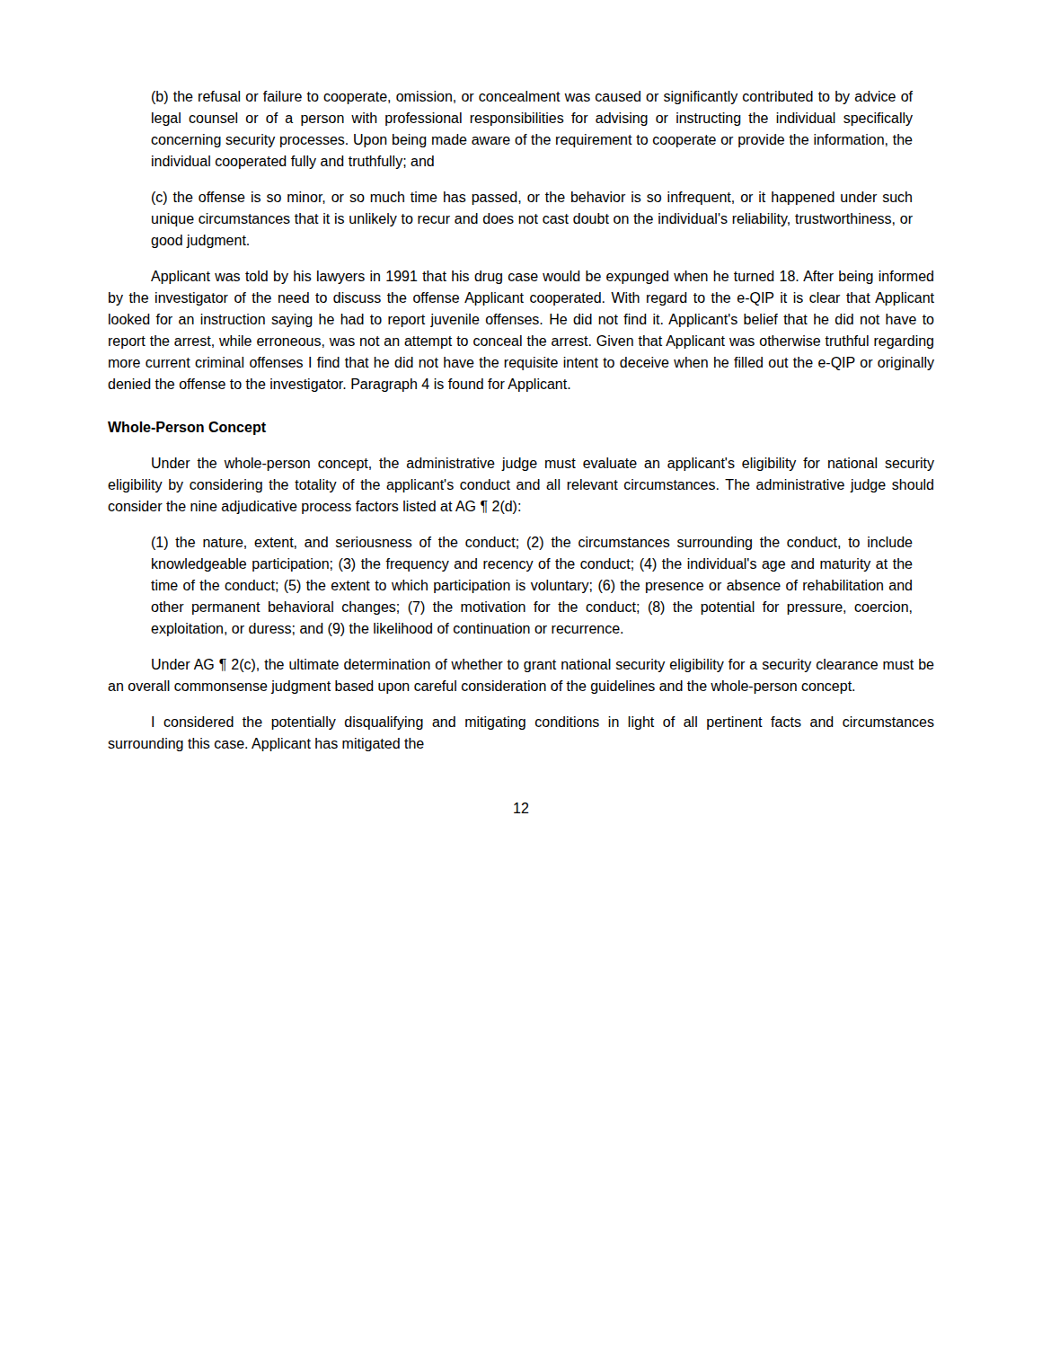(b) the refusal or failure to cooperate, omission, or concealment was caused or significantly contributed to by advice of legal counsel or of a person with professional responsibilities for advising or instructing the individual specifically concerning security processes. Upon being made aware of the requirement to cooperate or provide the information, the individual cooperated fully and truthfully; and
(c) the offense is so minor, or so much time has passed, or the behavior is so infrequent, or it happened under such unique circumstances that it is unlikely to recur and does not cast doubt on the individual's reliability, trustworthiness, or good judgment.
Applicant was told by his lawyers in 1991 that his drug case would be expunged when he turned 18. After being informed by the investigator of the need to discuss the offense Applicant cooperated. With regard to the e-QIP it is clear that Applicant looked for an instruction saying he had to report juvenile offenses. He did not find it. Applicant's belief that he did not have to report the arrest, while erroneous, was not an attempt to conceal the arrest. Given that Applicant was otherwise truthful regarding more current criminal offenses I find that he did not have the requisite intent to deceive when he filled out the e-QIP or originally denied the offense to the investigator. Paragraph 4 is found for Applicant.
Whole-Person Concept
Under the whole-person concept, the administrative judge must evaluate an applicant's eligibility for national security eligibility by considering the totality of the applicant's conduct and all relevant circumstances. The administrative judge should consider the nine adjudicative process factors listed at AG ¶ 2(d):
(1) the nature, extent, and seriousness of the conduct; (2) the circumstances surrounding the conduct, to include knowledgeable participation; (3) the frequency and recency of the conduct; (4) the individual's age and maturity at the time of the conduct; (5) the extent to which participation is voluntary; (6) the presence or absence of rehabilitation and other permanent behavioral changes; (7) the motivation for the conduct; (8) the potential for pressure, coercion, exploitation, or duress; and (9) the likelihood of continuation or recurrence.
Under AG ¶ 2(c), the ultimate determination of whether to grant national security eligibility for a security clearance must be an overall commonsense judgment based upon careful consideration of the guidelines and the whole-person concept.
I considered the potentially disqualifying and mitigating conditions in light of all pertinent facts and circumstances surrounding this case. Applicant has mitigated the
12